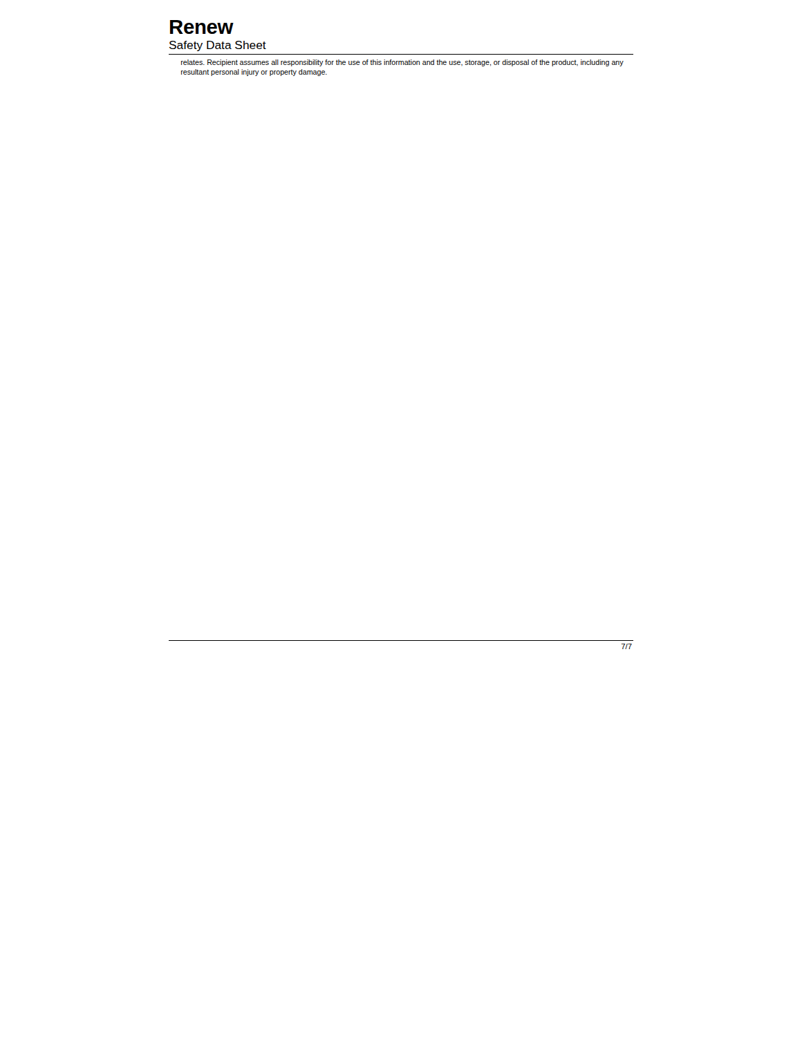Renew
Safety Data Sheet
relates. Recipient assumes all responsibility for the use of this information and the use, storage, or disposal of the product, including any resultant personal injury or property damage.
7/7